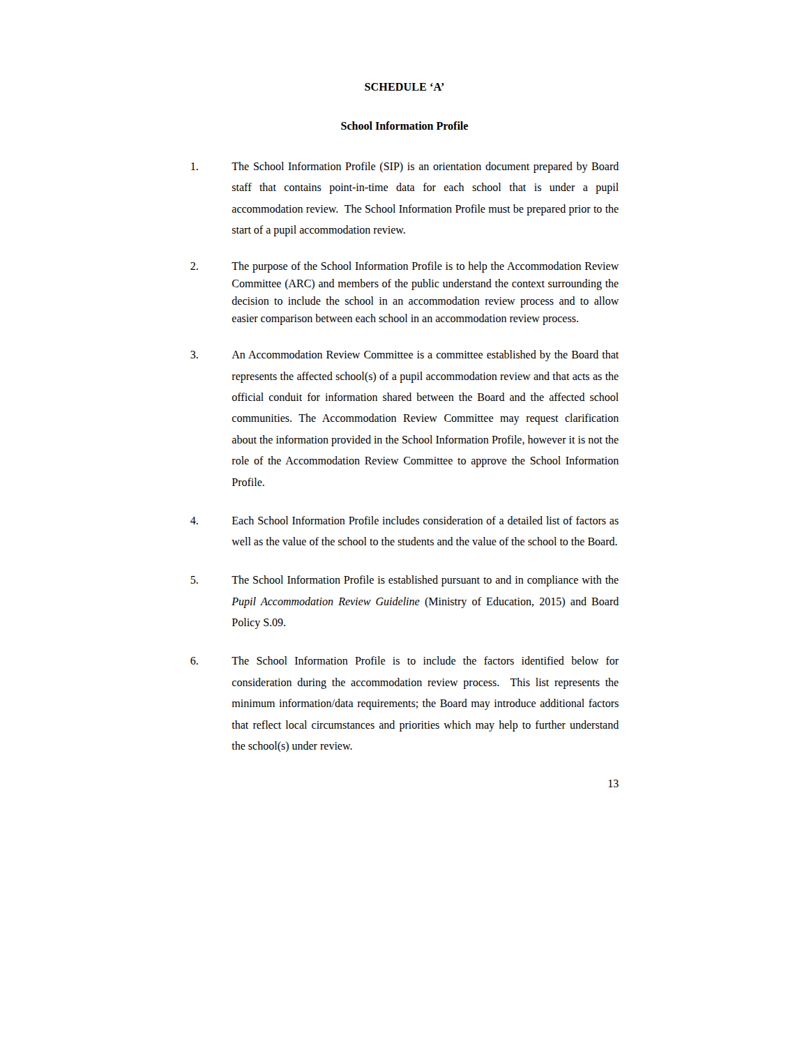SCHEDULE ‘A’
School Information Profile
The School Information Profile (SIP) is an orientation document prepared by Board staff that contains point-in-time data for each school that is under a pupil accommodation review. The School Information Profile must be prepared prior to the start of a pupil accommodation review.
The purpose of the School Information Profile is to help the Accommodation Review Committee (ARC) and members of the public understand the context surrounding the decision to include the school in an accommodation review process and to allow easier comparison between each school in an accommodation review process.
An Accommodation Review Committee is a committee established by the Board that represents the affected school(s) of a pupil accommodation review and that acts as the official conduit for information shared between the Board and the affected school communities. The Accommodation Review Committee may request clarification about the information provided in the School Information Profile, however it is not the role of the Accommodation Review Committee to approve the School Information Profile.
Each School Information Profile includes consideration of a detailed list of factors as well as the value of the school to the students and the value of the school to the Board.
The School Information Profile is established pursuant to and in compliance with the Pupil Accommodation Review Guideline (Ministry of Education, 2015) and Board Policy S.09.
The School Information Profile is to include the factors identified below for consideration during the accommodation review process. This list represents the minimum information/data requirements; the Board may introduce additional factors that reflect local circumstances and priorities which may help to further understand the school(s) under review.
13